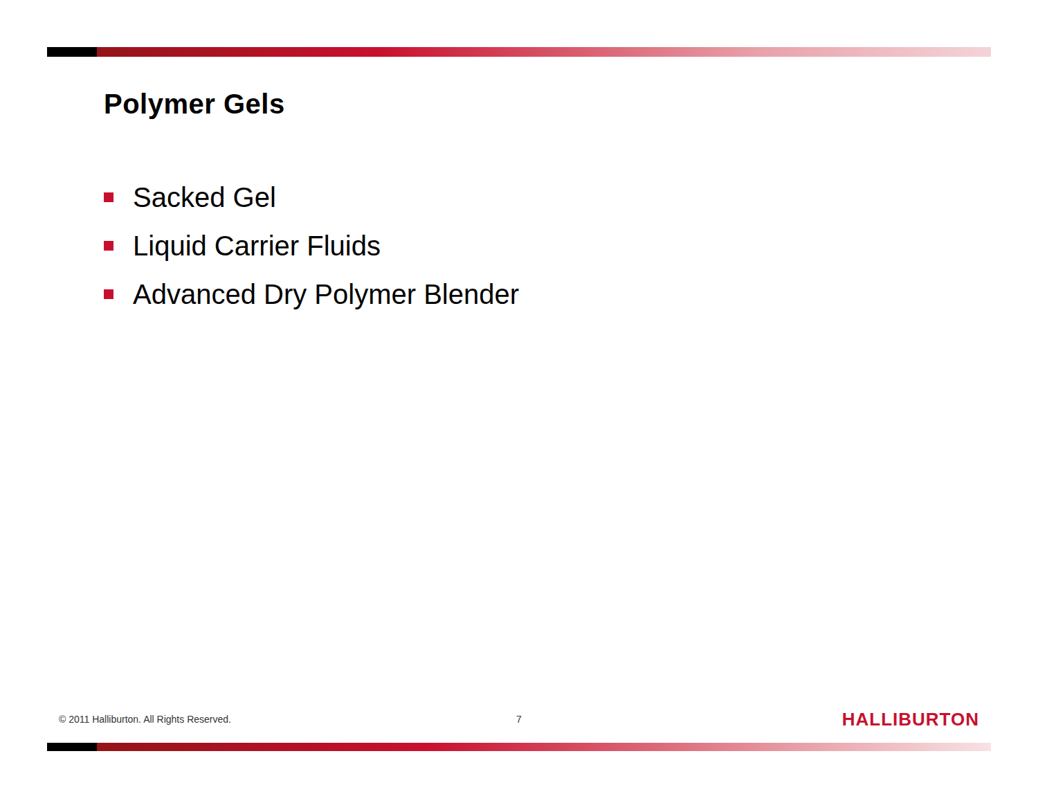Polymer Gels
Sacked Gel
Liquid Carrier Fluids
Advanced Dry Polymer Blender
© 2011 Halliburton. All Rights Reserved.
7
HALLIBURTON